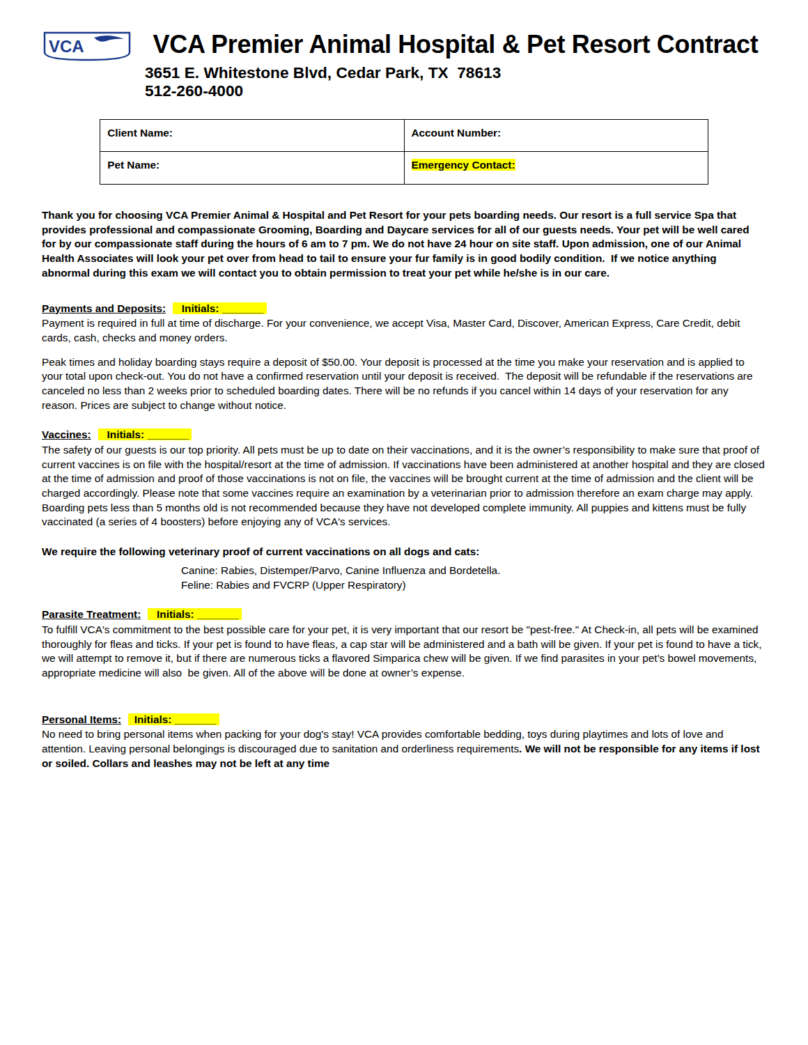VCA
VCA Premier Animal Hospital & Pet Resort Contract
3651 E. Whitestone Blvd, Cedar Park, TX 78613
512-260-4000
| Client Name: | Account Number: |
| Pet Name: | Emergency Contact: |
Thank you for choosing VCA Premier Animal & Hospital and Pet Resort for your pets boarding needs. Our resort is a full service Spa that provides professional and compassionate Grooming, Boarding and Daycare services for all of our guests needs. Your pet will be well cared for by our compassionate staff during the hours of 6 am to 7 pm. We do not have 24 hour on site staff. Upon admission, one of our Animal Health Associates will look your pet over from head to tail to ensure your fur family is in good bodily condition. If we notice anything abnormal during this exam we will contact you to obtain permission to treat your pet while he/she is in our care.
Payments and Deposits: Initials: _______
Payment is required in full at time of discharge. For your convenience, we accept Visa, Master Card, Discover, American Express, Care Credit, debit cards, cash, checks and money orders.
Peak times and holiday boarding stays require a deposit of $50.00. Your deposit is processed at the time you make your reservation and is applied to your total upon check-out. You do not have a confirmed reservation until your deposit is received. The deposit will be refundable if the reservations are canceled no less than 2 weeks prior to scheduled boarding dates. There will be no refunds if you cancel within 14 days of your reservation for any reason. Prices are subject to change without notice.
Vaccines: Initials: _______
The safety of our guests is our top priority. All pets must be up to date on their vaccinations, and it is the owner’s responsibility to make sure that proof of current vaccines is on file with the hospital/resort at the time of admission. If vaccinations have been administered at another hospital and they are closed at the time of admission and proof of those vaccinations is not on file, the vaccines will be brought current at the time of admission and the client will be charged accordingly. Please note that some vaccines require an examination by a veterinarian prior to admission therefore an exam charge may apply. Boarding pets less than 5 months old is not recommended because they have not developed complete immunity. All puppies and kittens must be fully vaccinated (a series of 4 boosters) before enjoying any of VCA's services.
We require the following veterinary proof of current vaccinations on all dogs and cats:
Canine: Rabies, Distemper/Parvo, Canine Influenza and Bordetella.
Feline: Rabies and FVCRP (Upper Respiratory)
Parasite Treatment: Initials: _______
To fulfill VCA's commitment to the best possible care for your pet, it is very important that our resort be "pest-free." At Check-in, all pets will be examined thoroughly for fleas and ticks. If your pet is found to have fleas, a cap star will be administered and a bath will be given. If your pet is found to have a tick, we will attempt to remove it, but if there are numerous ticks a flavored Simparica chew will be given. If we find parasites in your pet’s bowel movements, appropriate medicine will also be given. All of the above will be done at owner’s expense.
Personal Items: Initials: _______
No need to bring personal items when packing for your dog's stay! VCA provides comfortable bedding, toys during playtimes and lots of love and attention. Leaving personal belongings is discouraged due to sanitation and orderliness requirements. We will not be responsible for any items if lost or soiled. Collars and leashes may not be left at any time